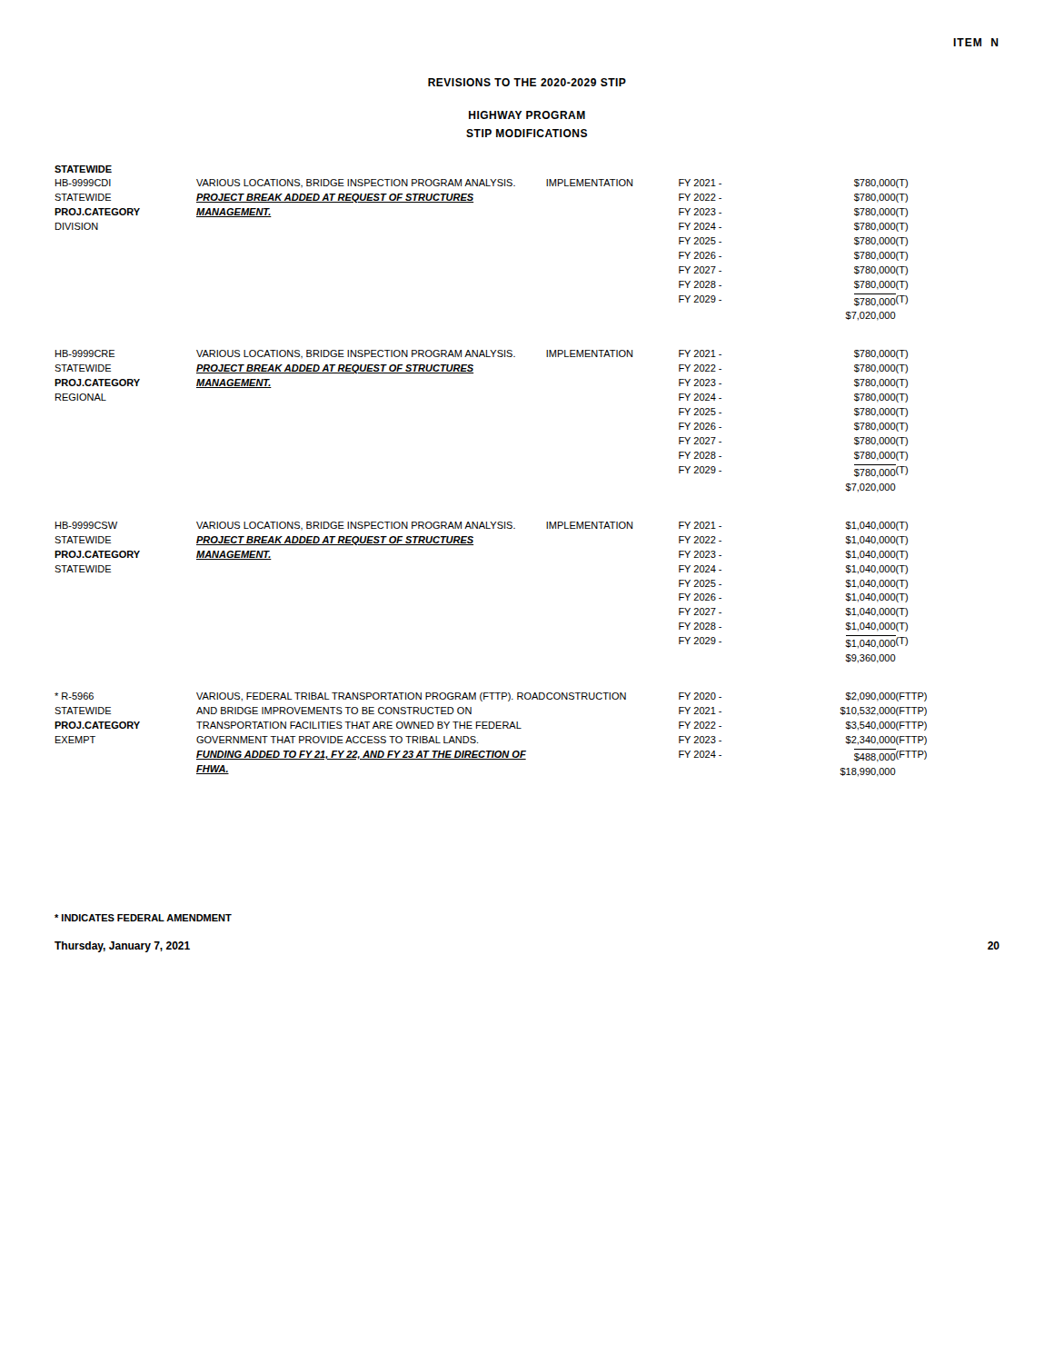ITEM N
REVISIONS TO THE 2020-2029 STIP
HIGHWAY PROGRAM
STIP MODIFICATIONS
STATEWIDE
| HB-9999CDI STATEWIDE PROJ.CATEGORY DIVISION | VARIOUS LOCATIONS, BRIDGE INSPECTION PROGRAM ANALYSIS. PROJECT BREAK ADDED AT REQUEST OF STRUCTURES MANAGEMENT. | IMPLEMENTATION | FY 2021 - FY 2022 - FY 2023 - FY 2024 - FY 2025 - FY 2026 - FY 2027 - FY 2028 - FY 2029 - | $780,000 $780,000 $780,000 $780,000 $780,000 $780,000 $780,000 $780,000 $780,000 $7,020,000 | (T) (T) (T) (T) (T) (T) (T) (T) (T) |
| HB-9999CRE STATEWIDE PROJ.CATEGORY REGIONAL | VARIOUS LOCATIONS, BRIDGE INSPECTION PROGRAM ANALYSIS. PROJECT BREAK ADDED AT REQUEST OF STRUCTURES MANAGEMENT. | IMPLEMENTATION | FY 2021 - FY 2022 - FY 2023 - FY 2024 - FY 2025 - FY 2026 - FY 2027 - FY 2028 - FY 2029 - | $780,000 $780,000 $780,000 $780,000 $780,000 $780,000 $780,000 $780,000 $780,000 $7,020,000 | (T) (T) (T) (T) (T) (T) (T) (T) (T) |
| HB-9999CSW STATEWIDE PROJ.CATEGORY STATEWIDE | VARIOUS LOCATIONS, BRIDGE INSPECTION PROGRAM ANALYSIS. PROJECT BREAK ADDED AT REQUEST OF STRUCTURES MANAGEMENT. | IMPLEMENTATION | FY 2021 - FY 2022 - FY 2023 - FY 2024 - FY 2025 - FY 2026 - FY 2027 - FY 2028 - FY 2029 - | $1,040,000 $1,040,000 $1,040,000 $1,040,000 $1,040,000 $1,040,000 $1,040,000 $1,040,000 $1,040,000 $9,360,000 | (T) (T) (T) (T) (T) (T) (T) (T) (T) |
| * R-5966 STATEWIDE PROJ.CATEGORY EXEMPT | VARIOUS, FEDERAL TRIBAL TRANSPORTATION PROGRAM (FTTP). ROAD AND BRIDGE IMPROVEMENTS TO BE CONSTRUCTED ON TRANSPORTATION FACILITIES THAT ARE OWNED BY THE FEDERAL GOVERNMENT THAT PROVIDE ACCESS TO TRIBAL LANDS. FUNDING ADDED TO FY 21, FY 22, AND FY 23 AT THE DIRECTION OF FHWA. | CONSTRUCTION | FY 2020 - FY 2021 - FY 2022 - FY 2023 - FY 2024 - | $2,090,000 $10,532,000 $3,540,000 $2,340,000 $488,000 $18,990,000 | (FTTP) (FTTP) (FTTP) (FTTP) (FTTP) |
* INDICATES FEDERAL AMENDMENT
Thursday, January 7, 2021 20